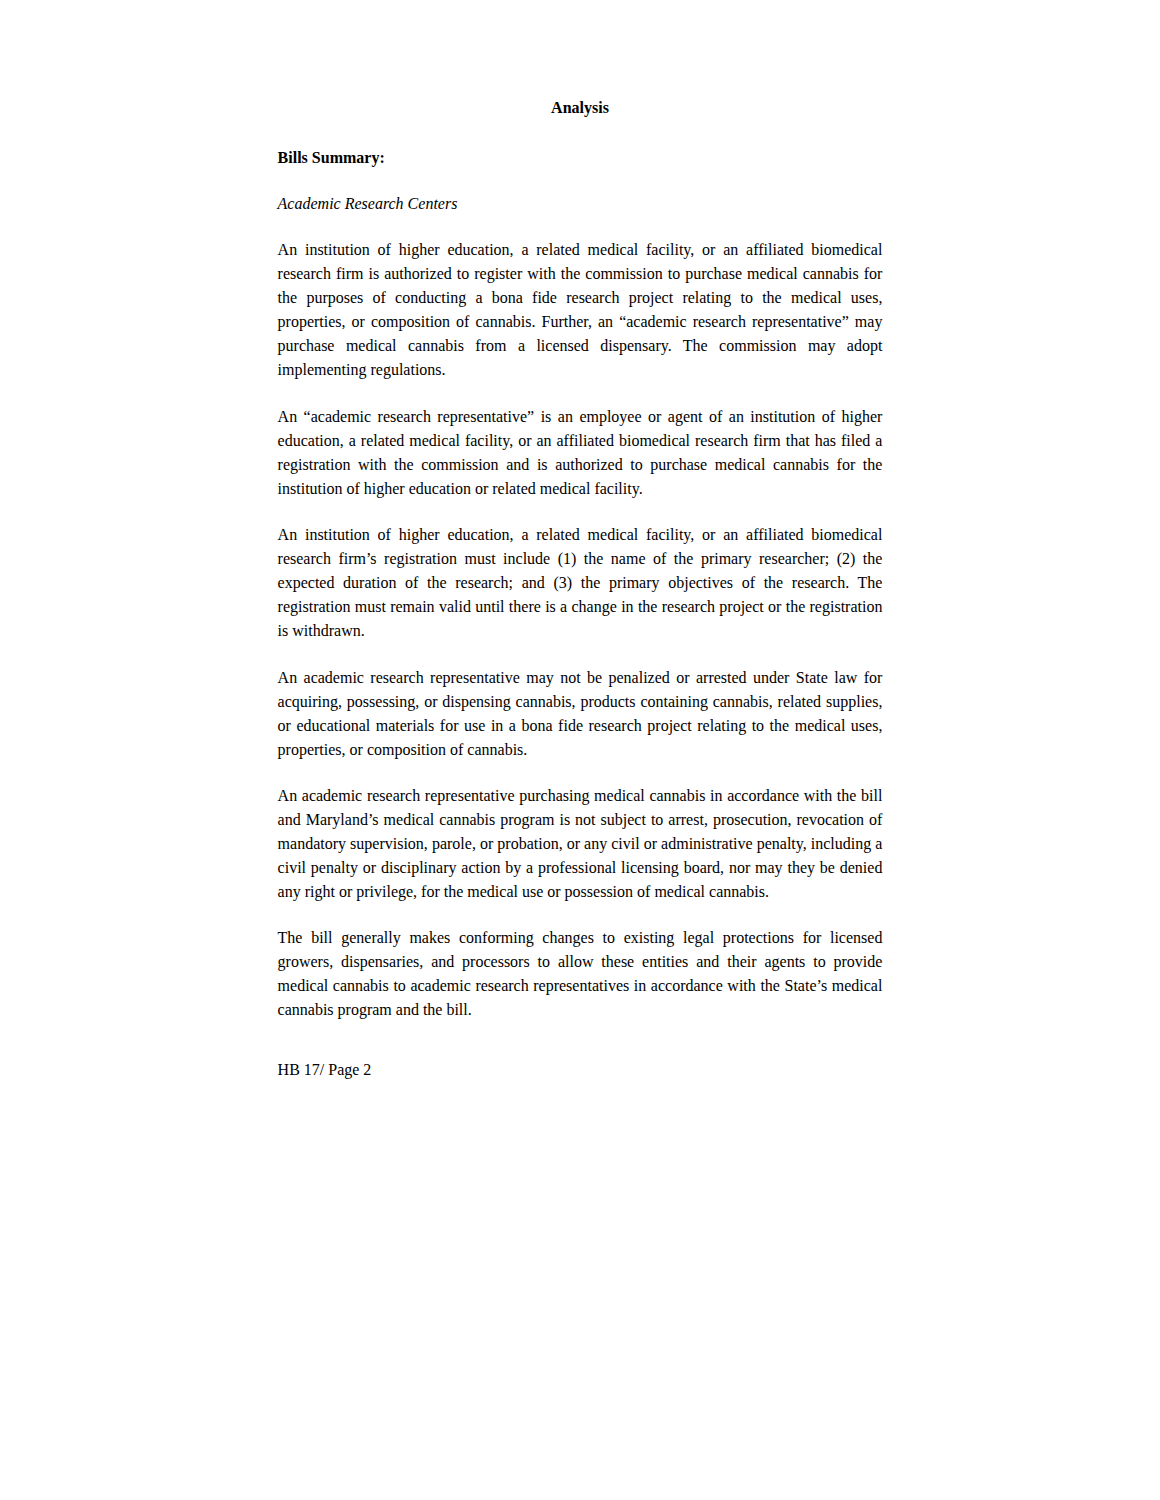Analysis
Bills Summary:
Academic Research Centers
An institution of higher education, a related medical facility, or an affiliated biomedical research firm is authorized to register with the commission to purchase medical cannabis for the purposes of conducting a bona fide research project relating to the medical uses, properties, or composition of cannabis. Further, an “academic research representative” may purchase medical cannabis from a licensed dispensary. The commission may adopt implementing regulations.
An “academic research representative” is an employee or agent of an institution of higher education, a related medical facility, or an affiliated biomedical research firm that has filed a registration with the commission and is authorized to purchase medical cannabis for the institution of higher education or related medical facility.
An institution of higher education, a related medical facility, or an affiliated biomedical research firm’s registration must include (1) the name of the primary researcher; (2) the expected duration of the research; and (3) the primary objectives of the research. The registration must remain valid until there is a change in the research project or the registration is withdrawn.
An academic research representative may not be penalized or arrested under State law for acquiring, possessing, or dispensing cannabis, products containing cannabis, related supplies, or educational materials for use in a bona fide research project relating to the medical uses, properties, or composition of cannabis.
An academic research representative purchasing medical cannabis in accordance with the bill and Maryland’s medical cannabis program is not subject to arrest, prosecution, revocation of mandatory supervision, parole, or probation, or any civil or administrative penalty, including a civil penalty or disciplinary action by a professional licensing board, nor may they be denied any right or privilege, for the medical use or possession of medical cannabis.
The bill generally makes conforming changes to existing legal protections for licensed growers, dispensaries, and processors to allow these entities and their agents to provide medical cannabis to academic research representatives in accordance with the State’s medical cannabis program and the bill.
HB 17/ Page 2